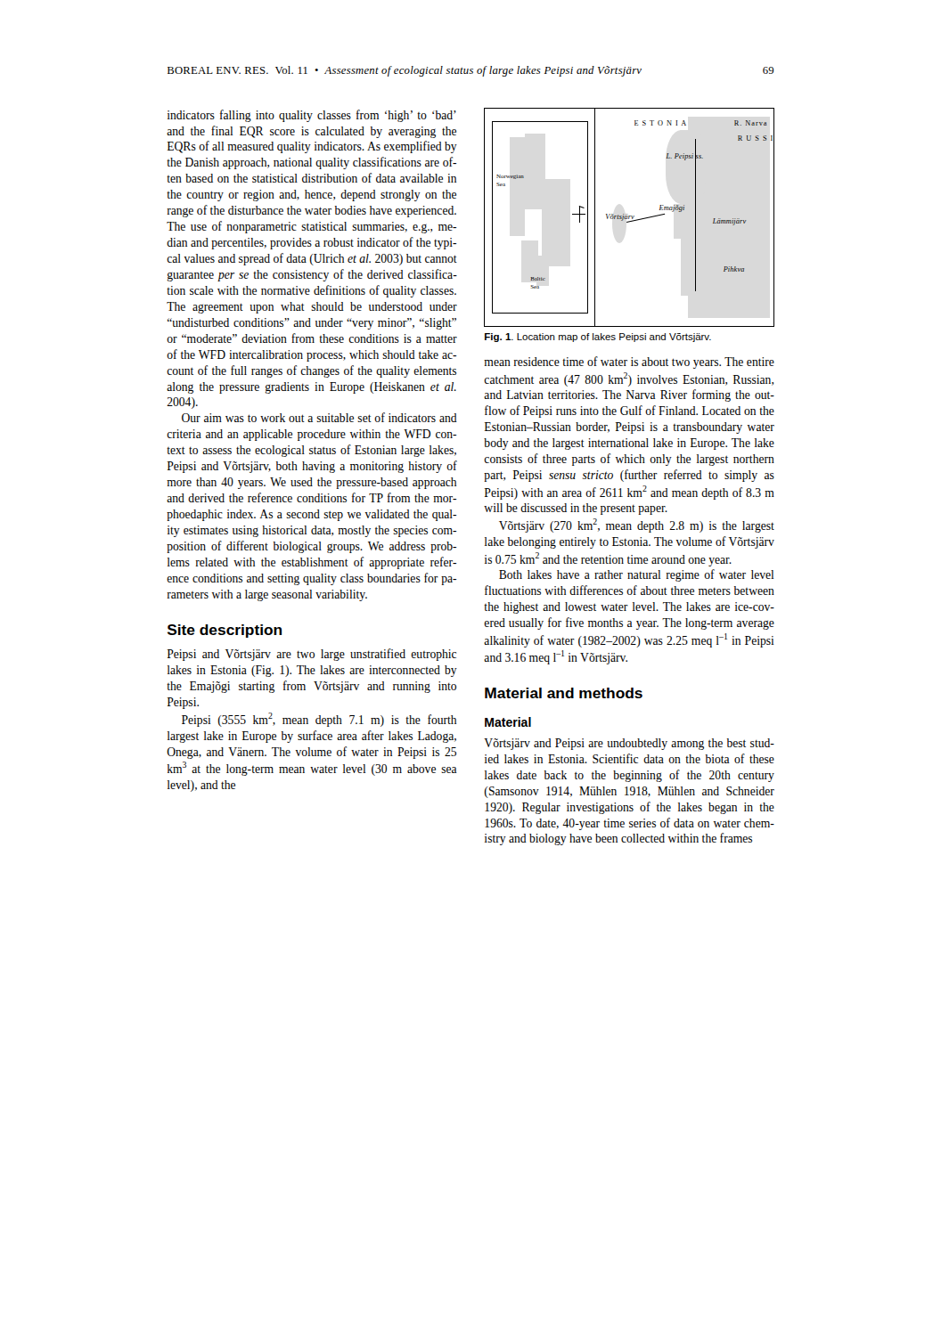BOREAL ENV. RES. Vol. 11 • Assessment of ecological status of large lakes Peipsi and Võrtsjärv 69
indicators falling into quality classes from ‘high’ to ‘bad’ and the final EQR score is calculated by averaging the EQRs of all measured quality indicators. As exemplified by the Danish approach, national quality classifications are often based on the statistical distribution of data available in the country or region and, hence, depend strongly on the range of the disturbance the water bodies have experienced. The use of nonparametric statistical summaries, e.g., median and percentiles, provides a robust indicator of the typical values and spread of data (Ulrich et al. 2003) but cannot guarantee per se the consistency of the derived classification scale with the normative definitions of quality classes. The agreement upon what should be understood under “undisturbed conditions” and under “very minor”, “slight” or “moderate” deviation from these conditions is a matter of the WFD intercalibration process, which should take account of the full ranges of changes of the quality elements along the pressure gradients in Europe (Heiskanen et al. 2004).
Our aim was to work out a suitable set of indicators and criteria and an applicable procedure within the WFD context to assess the ecological status of Estonian large lakes, Peipsi and Võrtsjärv, both having a monitoring history of more than 40 years. We used the pressure-based approach and derived the reference conditions for TP from the morphoedaphic index. As a second step we validated the quality estimates using historical data, mostly the species composition of different biological groups. We address problems related with the establishment of appropriate reference conditions and setting quality class boundaries for parameters with a large seasonal variability.
Site description
Peipsi and Võrtsjärv are two large unstratified eutrophic lakes in Estonia (Fig. 1). The lakes are interconnected by the Emajõgi starting from Võrtsjärv and running into Peipsi.
Peipsi (3555 km2, mean depth 7.1 m) is the fourth largest lake in Europe by surface area after lakes Ladoga, Onega, and Vänern. The volume of water in Peipsi is 25 km3 at the long-term mean water level (30 m above sea level), and the
Norwegian
Sea
Baltic
Sea
E S T O N I A
R. Narva
R U S S I A
L. Peipsi ss.
Emajõgi
Võrtsjärv
Lämmijärv
Pihkva
Fig. 1. Location map of lakes Peipsi and Võrtsjärv.
mean residence time of water is about two years. The entire catchment area (47 800 km2) involves Estonian, Russian, and Latvian territories. The Narva River forming the outflow of Peipsi runs into the Gulf of Finland. Located on the Estonian–Russian border, Peipsi is a transboundary water body and the largest international lake in Europe. The lake consists of three parts of which only the largest northern part, Peipsi sensu stricto (further referred to simply as Peipsi) with an area of 2611 km2 and mean depth of 8.3 m will be discussed in the present paper.
Võrtsjärv (270 km2, mean depth 2.8 m) is the largest lake belonging entirely to Estonia. The volume of Võrtsjärv is 0.75 km2 and the retention time around one year.
Both lakes have a rather natural regime of water level fluctuations with differences of about three meters between the highest and lowest water level. The lakes are ice-covered usually for five months a year. The long-term average alkalinity of water (1982–2002) was 2.25 meq l–1 in Peipsi and 3.16 meq l–1 in Võrtsjärv.
Material and methods
Material
Võrtsjärv and Peipsi are undoubtedly among the best studied lakes in Estonia. Scientific data on the biota of these lakes date back to the beginning of the 20th century (Samsonov 1914, Mühlen 1918, Mühlen and Schneider 1920). Regular investigations of the lakes began in the 1960s. To date, 40-year time series of data on water chemistry and biology have been collected within the frames